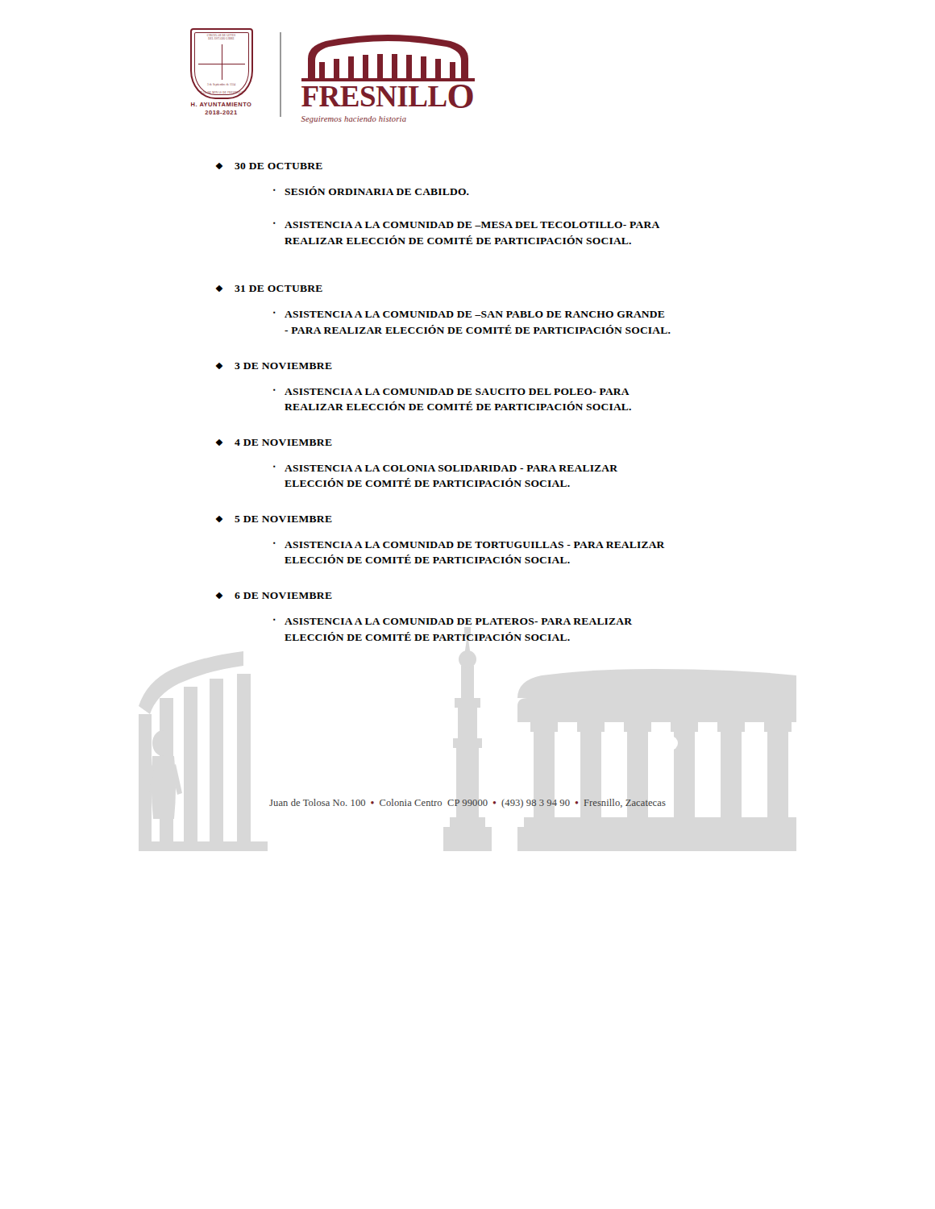CIRCULAR DE LEYES
DEL ESTADO LIBRE
3 de Septiembre de 1554
REAL DE MINAS DE FRESNILLO
H. AYUNTAMIENTO
2018-2021
FRESNILLO
Seguiremos haciendo historia
❖30 DE OCTUBRE
▪SESIÓN ORDINARIA DE CABILDO.
▪ASISTENCIA A LA COMUNIDAD DE –MESA DEL TECOLOTILLO- PARA REALIZAR ELECCIÓN DE COMITÉ DE PARTICIPACIÓN SOCIAL.
❖31 DE OCTUBRE
▪ASISTENCIA A LA COMUNIDAD DE –SAN PABLO DE RANCHO GRANDE - PARA REALIZAR ELECCIÓN DE COMITÉ DE PARTICIPACIÓN SOCIAL.
❖3 DE NOVIEMBRE
▪ASISTENCIA A LA COMUNIDAD DE SAUCITO DEL POLEO- PARA REALIZAR ELECCIÓN DE COMITÉ DE PARTICIPACIÓN SOCIAL.
❖4 DE NOVIEMBRE
▪ASISTENCIA A LA COLONIA SOLIDARIDAD - PARA REALIZAR ELECCIÓN DE COMITÉ DE PARTICIPACIÓN SOCIAL.
❖5 DE NOVIEMBRE
▪ASISTENCIA A LA COMUNIDAD DE TORTUGUILLAS - PARA REALIZAR ELECCIÓN DE COMITÉ DE PARTICIPACIÓN SOCIAL.
❖6 DE NOVIEMBRE
▪ASISTENCIA A LA COMUNIDAD DE PLATEROS- PARA REALIZAR ELECCIÓN DE COMITÉ DE PARTICIPACIÓN SOCIAL.
Juan de Tolosa No. 100 • Colonia Centro CP 99000 • (493) 98 3 94 90 • Fresnillo, Zacatecas